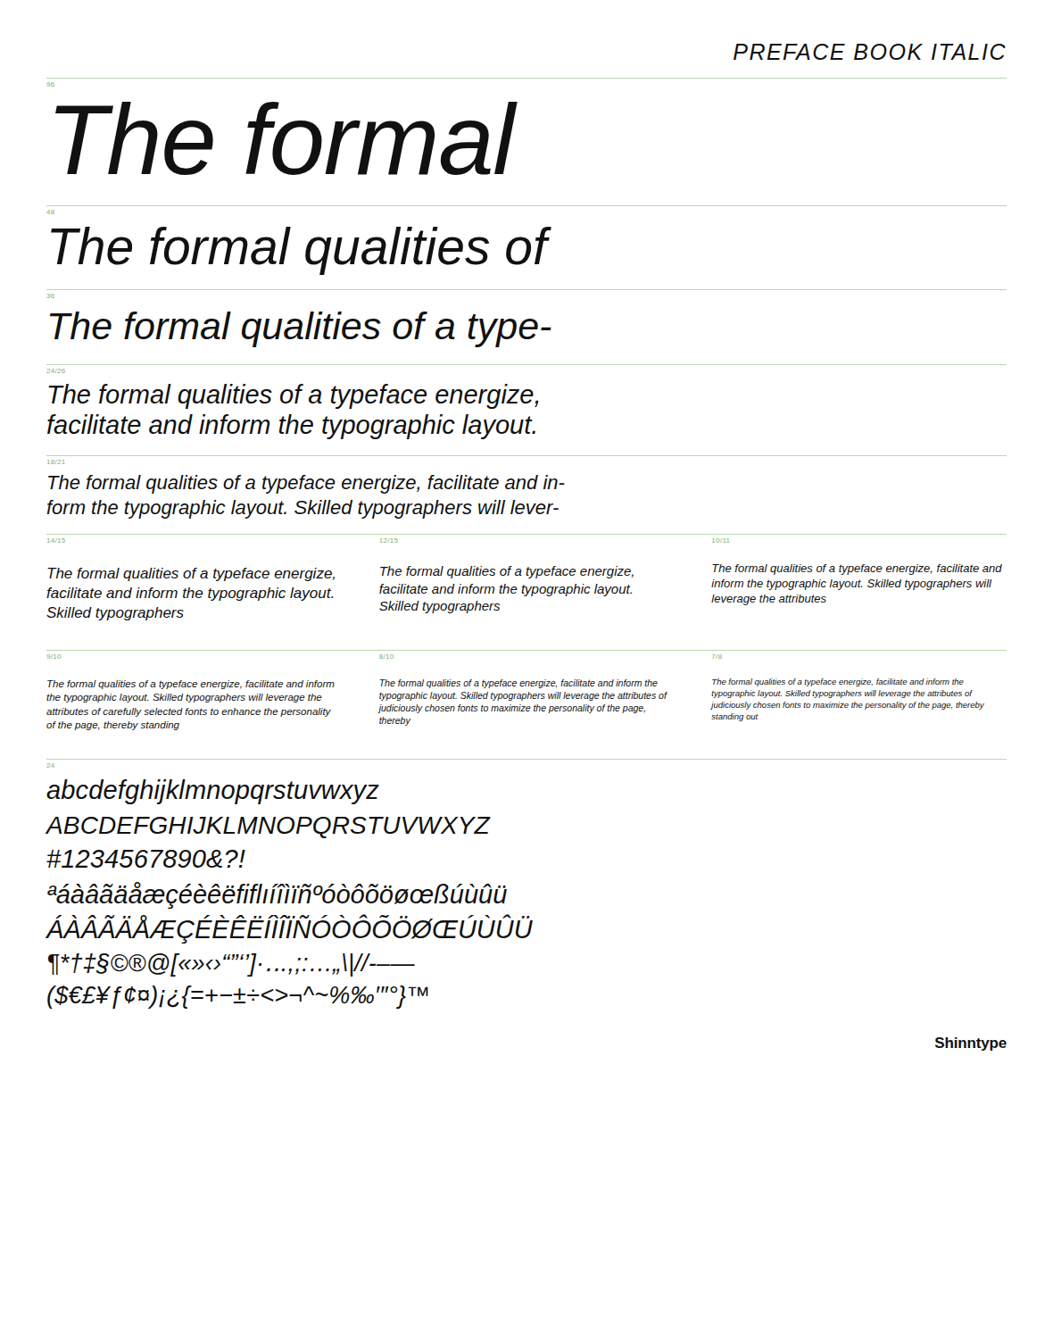PREFACE BOOK ITALIC
96
The formal
48
The formal qualities of
36
The formal qualities of a type-
24/26
The formal qualities of a typeface energize,
facilitate and inform the typographic layout.
18/21
The formal qualities of a typeface energize, facilitate and in-
form the typographic layout. Skilled typographers will lever-
14/15
The formal qualities of a typeface energize, facilitate and inform the typographic layout. Skilled typographers
12/15
The formal qualities of a typeface energize, facilitate and inform the typographic layout. Skilled typographers
10/11
The formal qualities of a typeface energize, facilitate and inform the typographic layout. Skilled typographers will leverage the attributes
9/10
The formal qualities of a typeface energize, facilitate and inform the typographic layout. Skilled typographers will leverage the attributes of carefully selected fonts to enhance the personality of the page, thereby standing
8/10
The formal qualities of a typeface energize, facilitate and inform the typographic layout. Skilled typographers will leverage the attributes of judiciously chosen fonts to maximize the personality of the page, thereby
7/8
The formal qualities of a typeface energize, facilitate and inform the typographic layout. Skilled typographers will leverage the attributes of judiciously chosen fonts to maximize the personality of the page, thereby standing out
24
abcdefghijklmnopqrstuvwxyz
ABCDEFGHIJKLMNOPQRSTUVWXYZ
#1234567890&?!
ªáàâãäåæçéèêëfiflıíîìïñºóòôõöøœßúùûü
ÁÀÂÃÄÅÆÇÉÈÊËÍÌÎÏÑÓÒÔÕÖØŒÚÙÛÜ
¶*†‡§©®@[«»‹›“”‘’]·‥.,;:…„\|//-–—
($€£¥ƒ¢¤)¡¿{=+−±÷<>¬^~%‰′″°}™
Shinntype